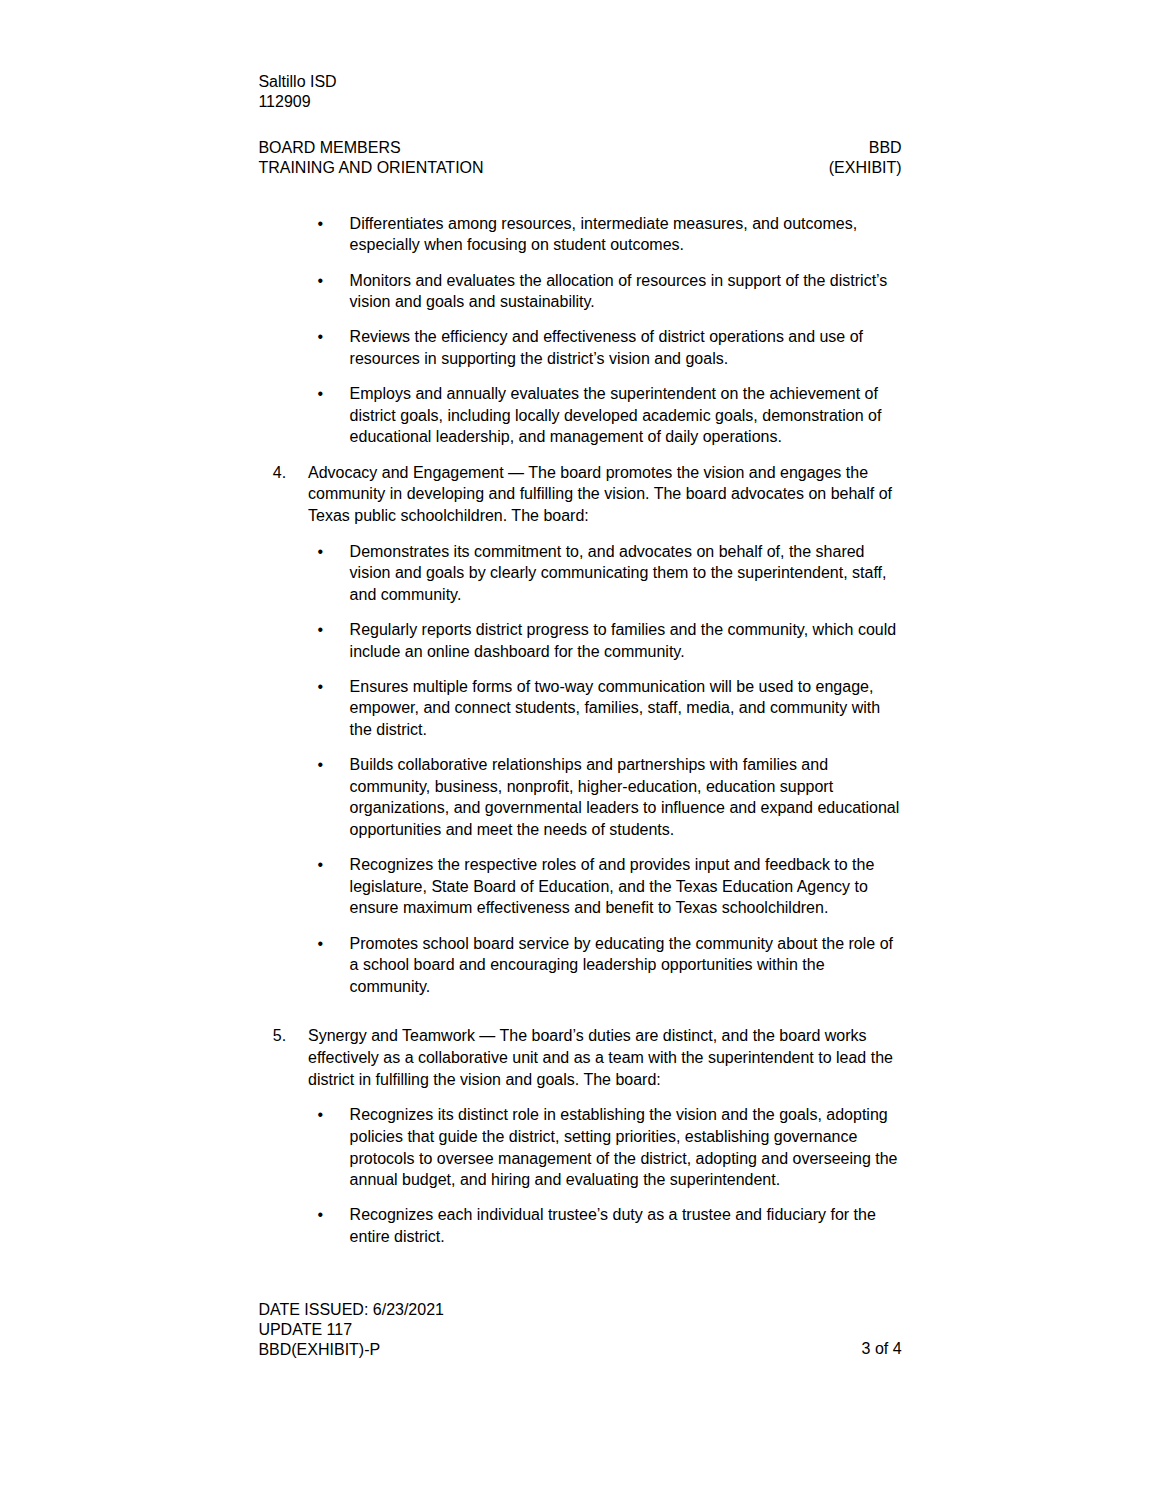Saltillo ISD
112909
BOARD MEMBERS
TRAINING AND ORIENTATION
BBD
(EXHIBIT)
• Differentiates among resources, intermediate measures, and outcomes, especially when focusing on student outcomes.
• Monitors and evaluates the allocation of resources in support of the district’s vision and goals and sustainability.
• Reviews the efficiency and effectiveness of district operations and use of resources in supporting the district’s vision and goals.
• Employs and annually evaluates the superintendent on the achievement of district goals, including locally developed academic goals, demonstration of educational leadership, and management of daily operations.
4.
Advocacy and Engagement — The board promotes the vision and engages the community in developing and fulfilling the vision. The board advocates on behalf of Texas public schoolchildren. The board:
• Demonstrates its commitment to, and advocates on behalf of, the shared vision and goals by clearly communicating them to the superintendent, staff, and community.
• Regularly reports district progress to families and the community, which could include an online dashboard for the community.
• Ensures multiple forms of two-way communication will be used to engage, empower, and connect students, families, staff, media, and community with the district.
• Builds collaborative relationships and partnerships with families and community, business, nonprofit, higher-education, education support organizations, and governmental leaders to influence and expand educational opportunities and meet the needs of students.
• Recognizes the respective roles of and provides input and feedback to the legislature, State Board of Education, and the Texas Education Agency to ensure maximum effectiveness and benefit to Texas schoolchildren.
• Promotes school board service by educating the community about the role of a school board and encouraging leadership opportunities within the community.
5.
Synergy and Teamwork — The board’s duties are distinct, and the board works effectively as a collaborative unit and as a team with the superintendent to lead the district in fulfilling the vision and goals. The board:
• Recognizes its distinct role in establishing the vision and the goals, adopting policies that guide the district, setting priorities, establishing governance protocols to oversee management of the district, adopting and overseeing the annual budget, and hiring and evaluating the superintendent.
• Recognizes each individual trustee’s duty as a trustee and fiduciary for the entire district.
DATE ISSUED: 6/23/2021
UPDATE 117
BBD(EXHIBIT)-P
3 of 4